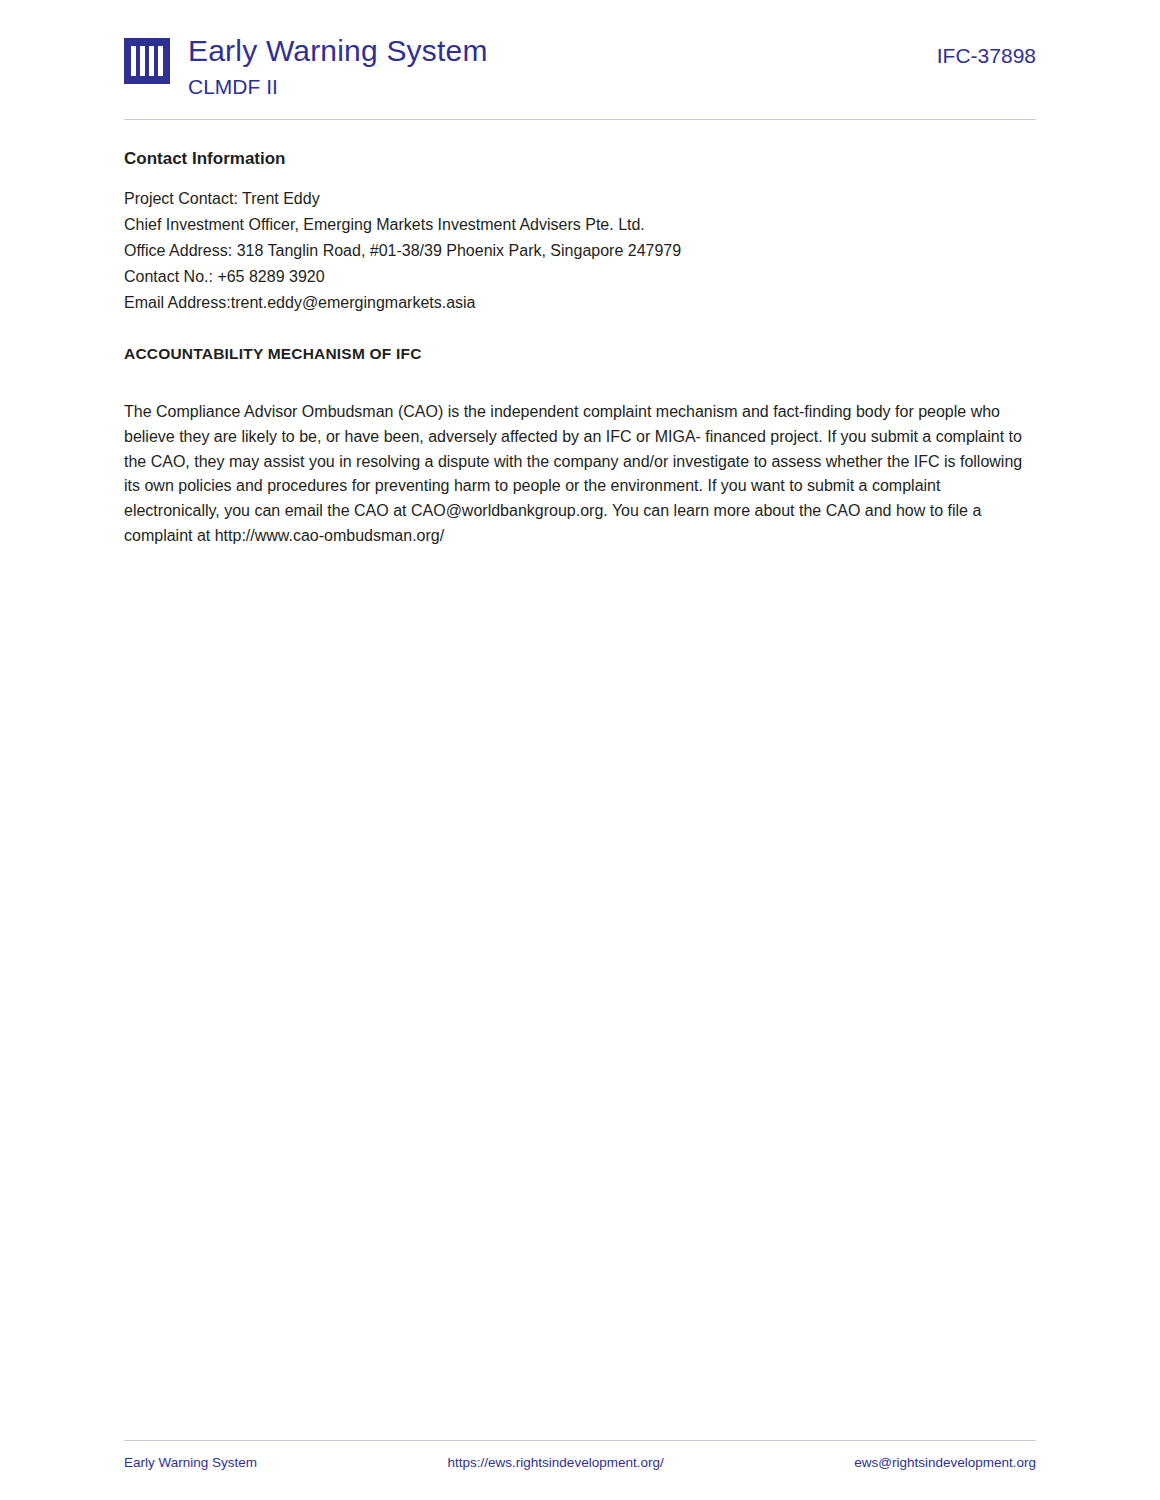Early Warning System
CLMDF II
IFC-37898
Contact Information
Project Contact: Trent Eddy
Chief Investment Officer, Emerging Markets Investment Advisers Pte. Ltd.
Office Address: 318 Tanglin Road, #01-38/39 Phoenix Park, Singapore 247979
Contact No.: +65 8289 3920
Email Address:trent.eddy@emergingmarkets.asia
Accountability Mechanism of IFC
The Compliance Advisor Ombudsman (CAO) is the independent complaint mechanism and fact-finding body for people who believe they are likely to be, or have been, adversely affected by an IFC or MIGA- financed project. If you submit a complaint to the CAO, they may assist you in resolving a dispute with the company and/or investigate to assess whether the IFC is following its own policies and procedures for preventing harm to people or the environment. If you want to submit a complaint electronically, you can email the CAO at CAO@worldbankgroup.org. You can learn more about the CAO and how to file a complaint at http://www.cao-ombudsman.org/
Early Warning System
https://ews.rightsindevelopment.org/
ews@rightsindevelopment.org